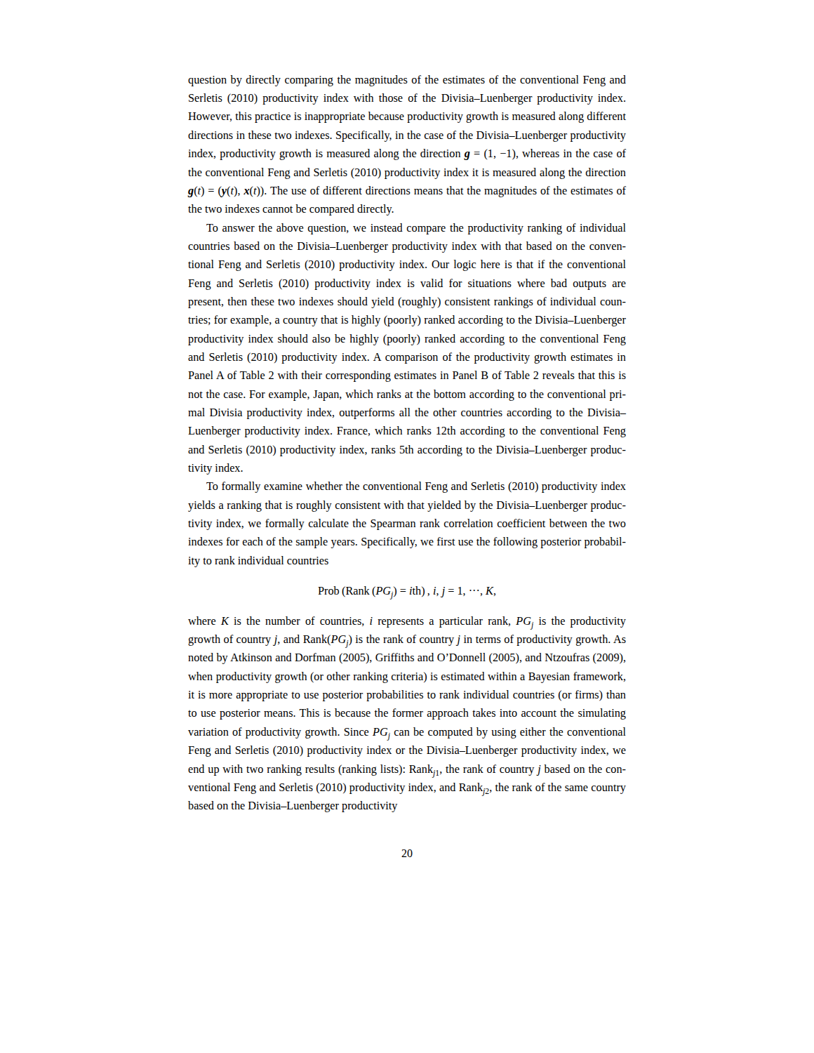question by directly comparing the magnitudes of the estimates of the conventional Feng and Serletis (2010) productivity index with those of the Divisia–Luenberger productivity index. However, this practice is inappropriate because productivity growth is measured along different directions in these two indexes. Specifically, in the case of the Divisia–Luenberger productivity index, productivity growth is measured along the direction g = (1, −1), whereas in the case of the conventional Feng and Serletis (2010) productivity index it is measured along the direction g(t) = (y(t), x(t)). The use of different directions means that the magnitudes of the estimates of the two indexes cannot be compared directly.
To answer the above question, we instead compare the productivity ranking of individual countries based on the Divisia–Luenberger productivity index with that based on the conventional Feng and Serletis (2010) productivity index. Our logic here is that if the conventional Feng and Serletis (2010) productivity index is valid for situations where bad outputs are present, then these two indexes should yield (roughly) consistent rankings of individual countries; for example, a country that is highly (poorly) ranked according to the Divisia–Luenberger productivity index should also be highly (poorly) ranked according to the conventional Feng and Serletis (2010) productivity index. A comparison of the productivity growth estimates in Panel A of Table 2 with their corresponding estimates in Panel B of Table 2 reveals that this is not the case. For example, Japan, which ranks at the bottom according to the conventional primal Divisia productivity index, outperforms all the other countries according to the Divisia–Luenberger productivity index. France, which ranks 12th according to the conventional Feng and Serletis (2010) productivity index, ranks 5th according to the Divisia–Luenberger productivity index.
To formally examine whether the conventional Feng and Serletis (2010) productivity index yields a ranking that is roughly consistent with that yielded by the Divisia–Luenberger productivity index, we formally calculate the Spearman rank correlation coefficient between the two indexes for each of the sample years. Specifically, we first use the following posterior probability to rank individual countries
Prob (Rank (PGj) = ith) , i, j = 1, ···, K,
where K is the number of countries, i represents a particular rank, PGj is the productivity growth of country j, and Rank(PGj) is the rank of country j in terms of productivity growth. As noted by Atkinson and Dorfman (2005), Griffiths and O’Donnell (2005), and Ntzoufras (2009), when productivity growth (or other ranking criteria) is estimated within a Bayesian framework, it is more appropriate to use posterior probabilities to rank individual countries (or firms) than to use posterior means. This is because the former approach takes into account the simulating variation of productivity growth. Since PGj can be computed by using either the conventional Feng and Serletis (2010) productivity index or the Divisia–Luenberger productivity index, we end up with two ranking results (ranking lists): Rankj1, the rank of country j based on the conventional Feng and Serletis (2010) productivity index, and Rankj2, the rank of the same country based on the Divisia–Luenberger productivity
20